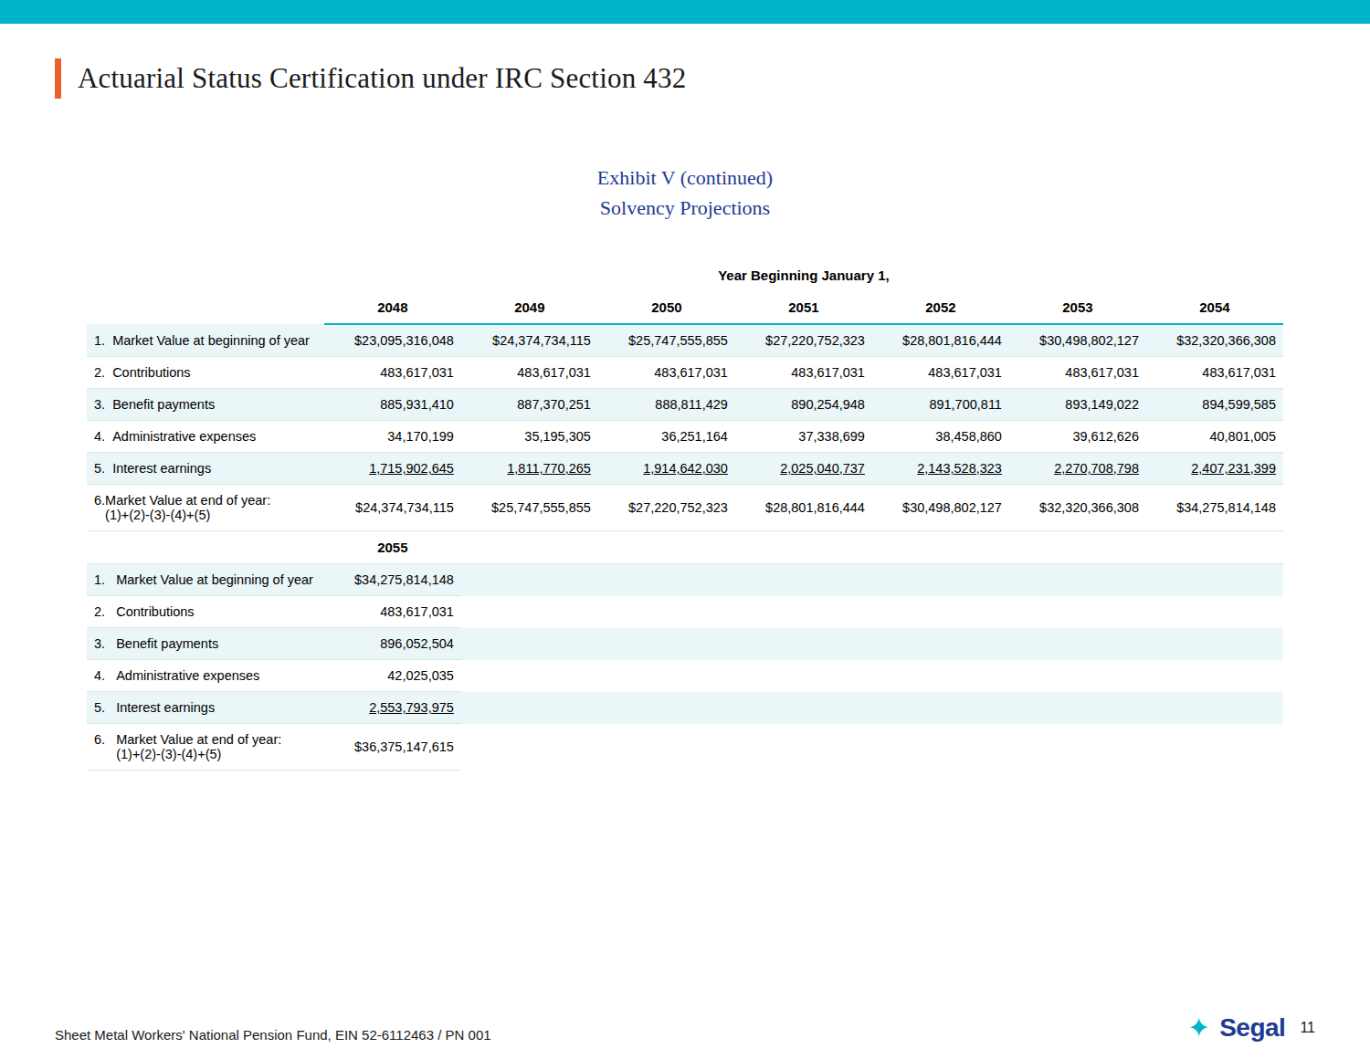Actuarial Status Certification under IRC Section 432
Exhibit V (continued) Solvency Projections
| | Year Beginning January 1, |
| | 2048 | 2049 | 2050 | 2051 | 2052 | 2053 | 2054 |
| 1. Market Value at beginning of year | $23,095,316,048 | $24,374,734,115 | $25,747,555,855 | $27,220,752,323 | $28,801,816,444 | $30,498,802,127 | $32,320,366,308 |
| 2. Contributions | 483,617,031 | 483,617,031 | 483,617,031 | 483,617,031 | 483,617,031 | 483,617,031 | 483,617,031 |
| 3. Benefit payments | 885,931,410 | 887,370,251 | 888,811,429 | 890,254,948 | 891,700,811 | 893,149,022 | 894,599,585 |
| 4. Administrative expenses | 34,170,199 | 35,195,305 | 36,251,164 | 37,338,699 | 38,458,860 | 39,612,626 | 40,801,005 |
| 5. Interest earnings | 1,715,902,645 | 1,811,770,265 | 1,914,642,030 | 2,025,040,737 | 2,143,528,323 | 2,270,708,798 | 2,407,231,399 |
| 6.Market Value at end of year: (1)+(2)-(3)-(4)+(5) | $24,374,734,115 | $25,747,555,855 | $27,220,752,323 | $28,801,816,444 | $30,498,802,127 | $32,320,366,308 | $34,275,814,148 |
| | 2055 | |
| 1. Market Value at beginning of year | $34,275,814,148 | |
| 2. Contributions | 483,617,031 | |
| 3. Benefit payments | 896,052,504 | |
| 4. Administrative expenses | 42,025,035 | |
| 5. Interest earnings | 2,553,793,975 | |
| 6. Market Value at end of year: (1)+(2)-(3)-(4)+(5) | $36,375,147,615 | |
Sheet Metal Workers' National Pension Fund, EIN 52-6112463 / PN 001
✦ Segal 11